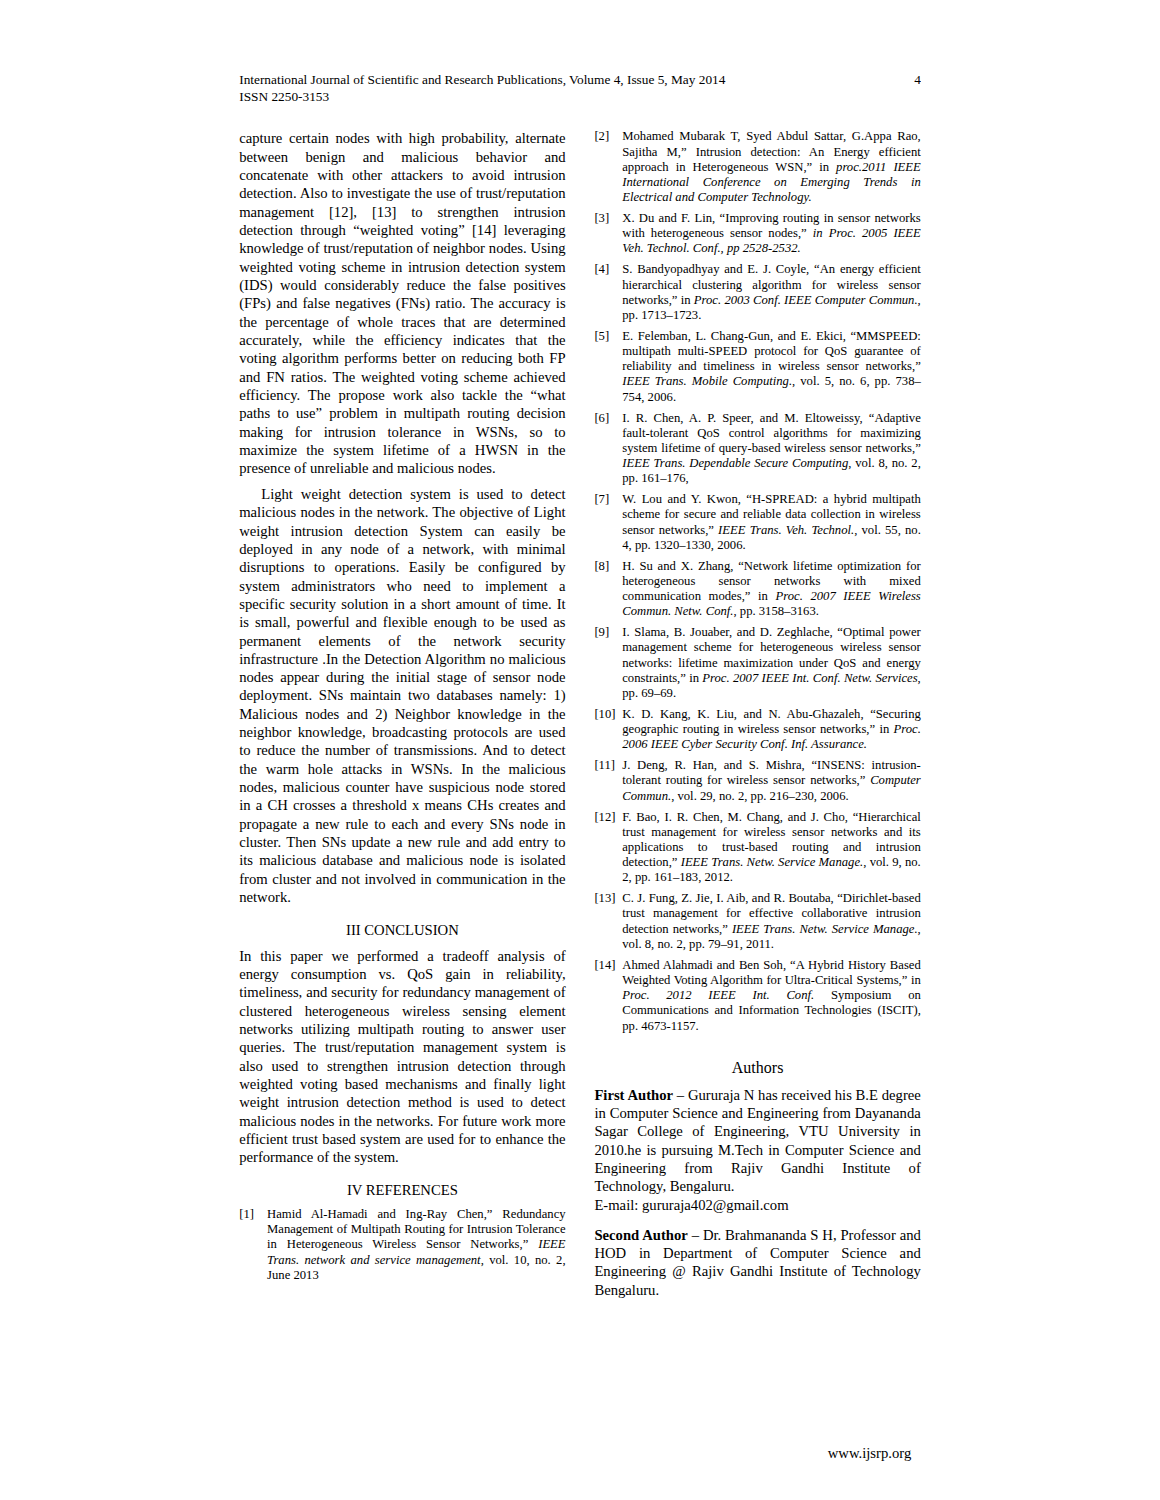International Journal of Scientific and Research Publications, Volume 4, Issue 5, May 2014
ISSN 2250-3153
4
capture certain nodes with high probability, alternate between benign and malicious behavior and concatenate with other attackers to avoid intrusion detection. Also to investigate the use of trust/reputation management [12], [13] to strengthen intrusion detection through “weighted voting” [14] leveraging knowledge of trust/reputation of neighbor nodes. Using weighted voting scheme in intrusion detection system (IDS) would considerably reduce the false positives (FPs) and false negatives (FNs) ratio. The accuracy is the percentage of whole traces that are determined accurately, while the efficiency indicates that the voting algorithm performs better on reducing both FP and FN ratios. The weighted voting scheme achieved efficiency. The propose work also tackle the “what paths to use” problem in multipath routing decision making for intrusion tolerance in WSNs, so to maximize the system lifetime of a HWSN in the presence of unreliable and malicious nodes.
Light weight detection system is used to detect malicious nodes in the network. The objective of Light weight intrusion detection System can easily be deployed in any node of a network, with minimal disruptions to operations. Easily be configured by system administrators who need to implement a specific security solution in a short amount of time. It is small, powerful and flexible enough to be used as permanent elements of the network security infrastructure .In the Detection Algorithm no malicious nodes appear during the initial stage of sensor node deployment. SNs maintain two databases namely: 1) Malicious nodes and 2) Neighbor knowledge in the neighbor knowledge, broadcasting protocols are used to reduce the number of transmissions. And to detect the warm hole attacks in WSNs. In the malicious nodes, malicious counter have suspicious node stored in a CH crosses a threshold x means CHs creates and propagate a new rule to each and every SNs node in cluster. Then SNs update a new rule and add entry to its malicious database and malicious node is isolated from cluster and not involved in communication in the network.
III CONCLUSION
In this paper we performed a tradeoff analysis of energy consumption vs. QoS gain in reliability, timeliness, and security for redundancy management of clustered heterogeneous wireless sensing element networks utilizing multipath routing to answer user queries. The trust/reputation management system is also used to strengthen intrusion detection through weighted voting based mechanisms and finally light weight intrusion detection method is used to detect malicious nodes in the networks. For future work more efficient trust based system are used for to enhance the performance of the system.
IV REFERENCES
[1] Hamid Al-Hamadi and Ing-Ray Chen,” Redundancy Management of Multipath Routing for Intrusion Tolerance in Heterogeneous Wireless Sensor Networks,” IEEE Trans. network and service management, vol. 10, no. 2, June 2013
[2] Mohamed Mubarak T, Syed Abdul Sattar, G.Appa Rao, Sajitha M,” Intrusion detection: An Energy efficient approach in Heterogeneous WSN,” in proc.2011 IEEE International Conference on Emerging Trends in Electrical and Computer Technology.
[3] X. Du and F. Lin, “Improving routing in sensor networks with heterogeneous sensor nodes,” in Proc. 2005 IEEE Veh. Technol. Conf., pp 2528-2532.
[4] S. Bandyopadhyay and E. J. Coyle, “An energy efficient hierarchical clustering algorithm for wireless sensor networks,” in Proc. 2003 Conf. IEEE Computer Commun., pp. 1713–1723.
[5] E. Felemban, L. Chang-Gun, and E. Ekici, “MMSPEED: multipath multi-SPEED protocol for QoS guarantee of reliability and timeliness in wireless sensor networks,” IEEE Trans. Mobile Computing., vol. 5, no. 6, pp. 738–754, 2006.
[6] I. R. Chen, A. P. Speer, and M. Eltoweissy, “Adaptive fault-tolerant QoS control algorithms for maximizing system lifetime of query-based wireless sensor networks,” IEEE Trans. Dependable Secure Computing, vol. 8, no. 2, pp. 161–176,
[7] W. Lou and Y. Kwon, “H-SPREAD: a hybrid multipath scheme for secure and reliable data collection in wireless sensor networks,” IEEE Trans. Veh. Technol., vol. 55, no. 4, pp. 1320–1330, 2006.
[8] H. Su and X. Zhang, “Network lifetime optimization for heterogeneous sensor networks with mixed communication modes,” in Proc. 2007 IEEE Wireless Commun. Netw. Conf., pp. 3158–3163.
[9] I. Slama, B. Jouaber, and D. Zeghlache, “Optimal power management scheme for heterogeneous wireless sensor networks: lifetime maximization under QoS and energy constraints,” in Proc. 2007 IEEE Int. Conf. Netw. Services, pp. 69–69.
[10] K. D. Kang, K. Liu, and N. Abu-Ghazaleh, “Securing geographic routing in wireless sensor networks,” in Proc. 2006 IEEE Cyber Security Conf. Inf. Assurance.
[11] J. Deng, R. Han, and S. Mishra, “INSENS: intrusion-tolerant routing for wireless sensor networks,” Computer Commun., vol. 29, no. 2, pp. 216–230, 2006.
[12] F. Bao, I. R. Chen, M. Chang, and J. Cho, “Hierarchical trust management for wireless sensor networks and its applications to trust-based routing and intrusion detection,” IEEE Trans. Netw. Service Manage., vol. 9, no. 2, pp. 161–183, 2012.
[13] C. J. Fung, Z. Jie, I. Aib, and R. Boutaba, “Dirichlet-based trust management for effective collaborative intrusion detection networks,” IEEE Trans. Netw. Service Manage., vol. 8, no. 2, pp. 79–91, 2011.
[14] Ahmed Alahmadi and Ben Soh, “A Hybrid History Based Weighted Voting Algorithm for Ultra-Critical Systems,” in Proc. 2012 IEEE Int. Conf. Symposium on Communications and Information Technologies (ISCIT), pp. 4673-1157.
Authors
First Author – Gururaja N has received his B.E degree in Computer Science and Engineering from Dayananda Sagar College of Engineering, VTU University in 2010.he is pursuing M.Tech in Computer Science and Engineering from Rajiv Gandhi Institute of Technology, Bengaluru.
E-mail: gururaja402@gmail.com
Second Author – Dr. Brahmananda S H, Professor and HOD in Department of Computer Science and Engineering @ Rajiv Gandhi Institute of Technology Bengaluru.
www.ijsrp.org